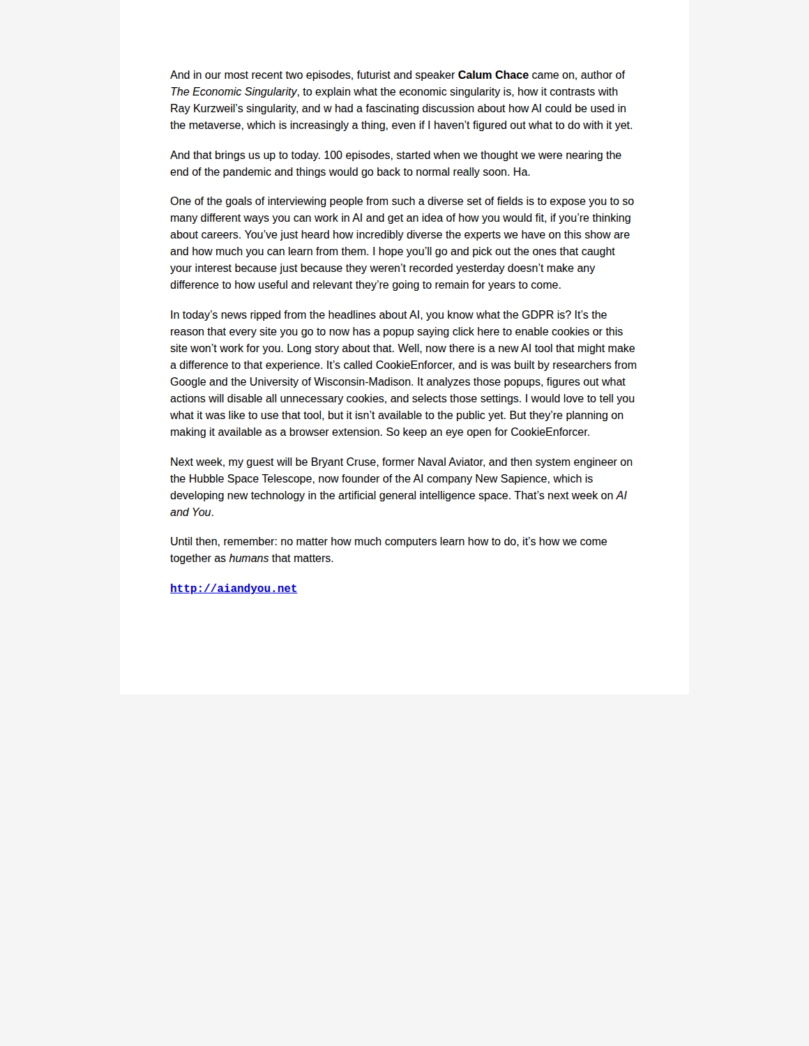And in our most recent two episodes, futurist and speaker Calum Chace came on, author of The Economic Singularity, to explain what the economic singularity is, how it contrasts with Ray Kurzweil’s singularity, and w had a fascinating discussion about how AI could be used in the metaverse, which is increasingly a thing, even if I haven’t figured out what to do with it yet.
And that brings us up to today. 100 episodes, started when we thought we were nearing the end of the pandemic and things would go back to normal really soon. Ha.
One of the goals of interviewing people from such a diverse set of fields is to expose you to so many different ways you can work in AI and get an idea of how you would fit, if you’re thinking about careers. You’ve just heard how incredibly diverse the experts we have on this show are and how much you can learn from them. I hope you’ll go and pick out the ones that caught your interest because just because they weren’t recorded yesterday doesn’t make any difference to how useful and relevant they’re going to remain for years to come.
In today’s news ripped from the headlines about AI, you know what the GDPR is? It’s the reason that every site you go to now has a popup saying click here to enable cookies or this site won’t work for you. Long story about that. Well, now there is a new AI tool that might make a difference to that experience. It’s called CookieEnforcer, and is was built by researchers from Google and the University of Wisconsin-Madison. It analyzes those popups, figures out what actions will disable all unnecessary cookies, and selects those settings. I would love to tell you what it was like to use that tool, but it isn’t available to the public yet. But they’re planning on making it available as a browser extension. So keep an eye open for CookieEnforcer.
Next week, my guest will be Bryant Cruse, former Naval Aviator, and then system engineer on the Hubble Space Telescope, now founder of the AI company New Sapience, which is developing new technology in the artificial general intelligence space. That’s next week on AI and You.
Until then, remember: no matter how much computers learn how to do, it’s how we come together as humans that matters.
http://aiandyou.net